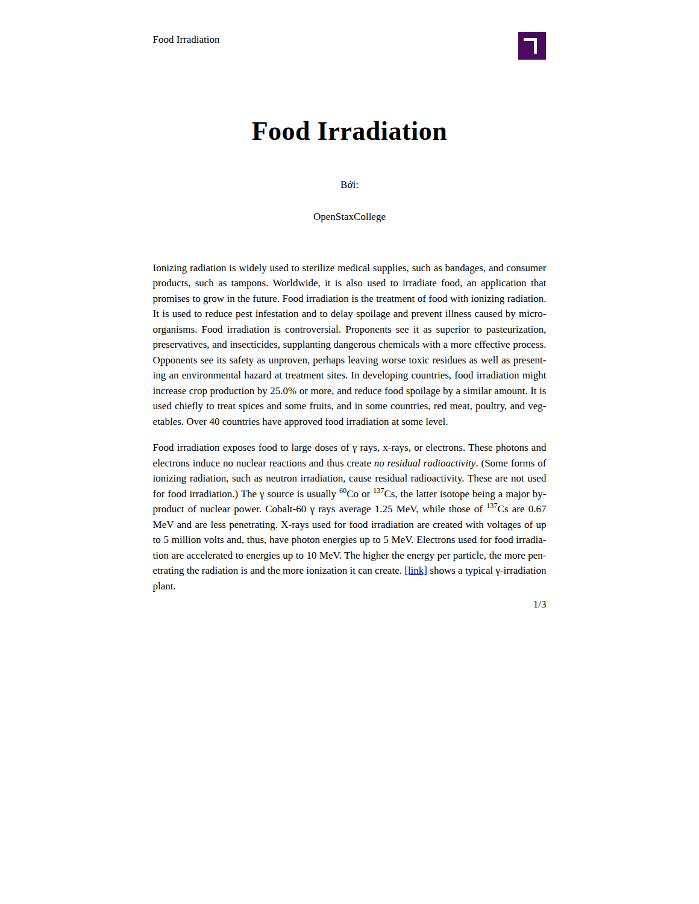Food Irradiation
Food Irradiation
Bởi:
OpenStaxCollege
Ionizing radiation is widely used to sterilize medical supplies, such as bandages, and consumer products, such as tampons. Worldwide, it is also used to irradiate food, an application that promises to grow in the future. Food irradiation is the treatment of food with ionizing radiation. It is used to reduce pest infestation and to delay spoilage and prevent illness caused by microorganisms. Food irradiation is controversial. Proponents see it as superior to pasteurization, preservatives, and insecticides, supplanting dangerous chemicals with a more effective process. Opponents see its safety as unproven, perhaps leaving worse toxic residues as well as presenting an environmental hazard at treatment sites. In developing countries, food irradiation might increase crop production by 25.0% or more, and reduce food spoilage by a similar amount. It is used chiefly to treat spices and some fruits, and in some countries, red meat, poultry, and vegetables. Over 40 countries have approved food irradiation at some level.
Food irradiation exposes food to large doses of γ rays, x-rays, or electrons. These photons and electrons induce no nuclear reactions and thus create no residual radioactivity. (Some forms of ionizing radiation, such as neutron irradiation, cause residual radioactivity. These are not used for food irradiation.) The γ source is usually 60Co or 137Cs, the latter isotope being a major by-product of nuclear power. Cobalt-60 γ rays average 1.25 MeV, while those of 137Cs are 0.67 MeV and are less penetrating. X-rays used for food irradiation are created with voltages of up to 5 million volts and, thus, have photon energies up to 5 MeV. Electrons used for food irradiation are accelerated to energies up to 10 MeV. The higher the energy per particle, the more penetrating the radiation is and the more ionization it can create. [link] shows a typical γ-irradiation plant.
1/3